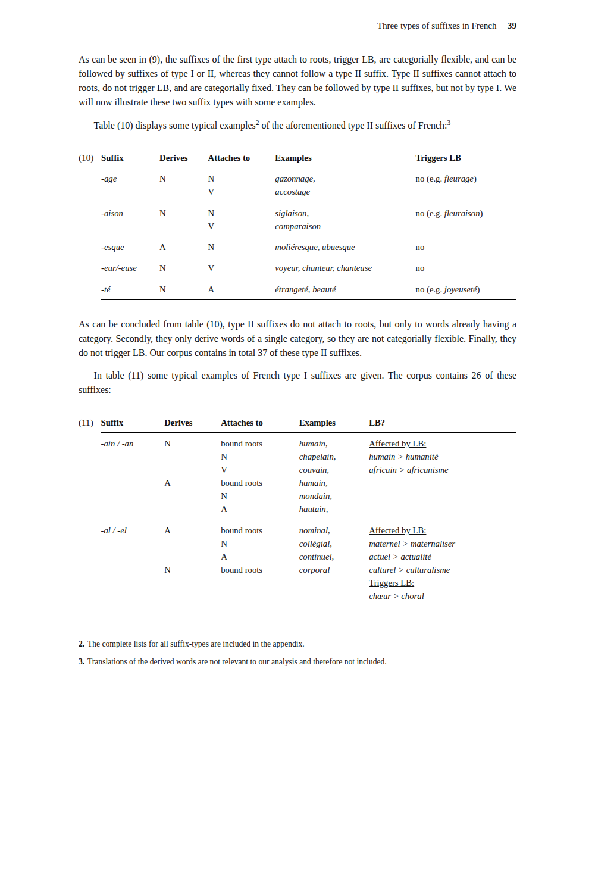Three types of suffixes in French 39
As can be seen in (9), the suffixes of the first type attach to roots, trigger LB, are categorially flexible, and can be followed by suffixes of type I or II, whereas they cannot follow a type II suffix. Type II suffixes cannot attach to roots, do not trigger LB, and are categorially fixed. They can be followed by type II suffixes, but not by type I. We will now illustrate these two suffix types with some examples.
Table (10) displays some typical examples2 of the aforementioned type II suffixes of French:3
(10)
| Suffix | Derives | Attaches to | Examples | Triggers LB |
| --- | --- | --- | --- | --- |
| -age | N | N V | gazonnage, accostage | no (e.g. fleurage ) |
| -aison | N | N V | siglaison, comparaison | no (e.g. fleuraison ) |
| -esque | A | N | moliéresque, ubuesque | no |
| -eur/-euse | N | V | voyeur, chanteur, chanteuse | no |
| -té | N | A | étrangeté, beauté | no (e.g. joyeuseté ) |
As can be concluded from table (10), type II suffixes do not attach to roots, but only to words already having a category. Secondly, they only derive words of a single category, so they are not categorially flexible. Finally, they do not trigger LB. Our corpus contains in total 37 of these type II suffixes.
In table (11) some typical examples of French type I suffixes are given. The corpus contains 26 of these suffixes:
(11)
| Suffix | Derives | Attaches to | Examples | LB? |
| --- | --- | --- | --- | --- |
| -ain / -an | N A | bound roots N V bound roots N A | humain, chapelain, couvain, humain, mondain, hautain, | Affected by LB: humain > humanité africain > africanisme |
| -al / -el | A N | bound roots N A bound roots | nominal, collégial, continuel, corporal | Affected by LB: maternel > maternaliser actuel > actualité culturel > culturalisme Triggers LB: chœur > choral |
2. The complete lists for all suffix-types are included in the appendix.
3. Translations of the derived words are not relevant to our analysis and therefore not included.